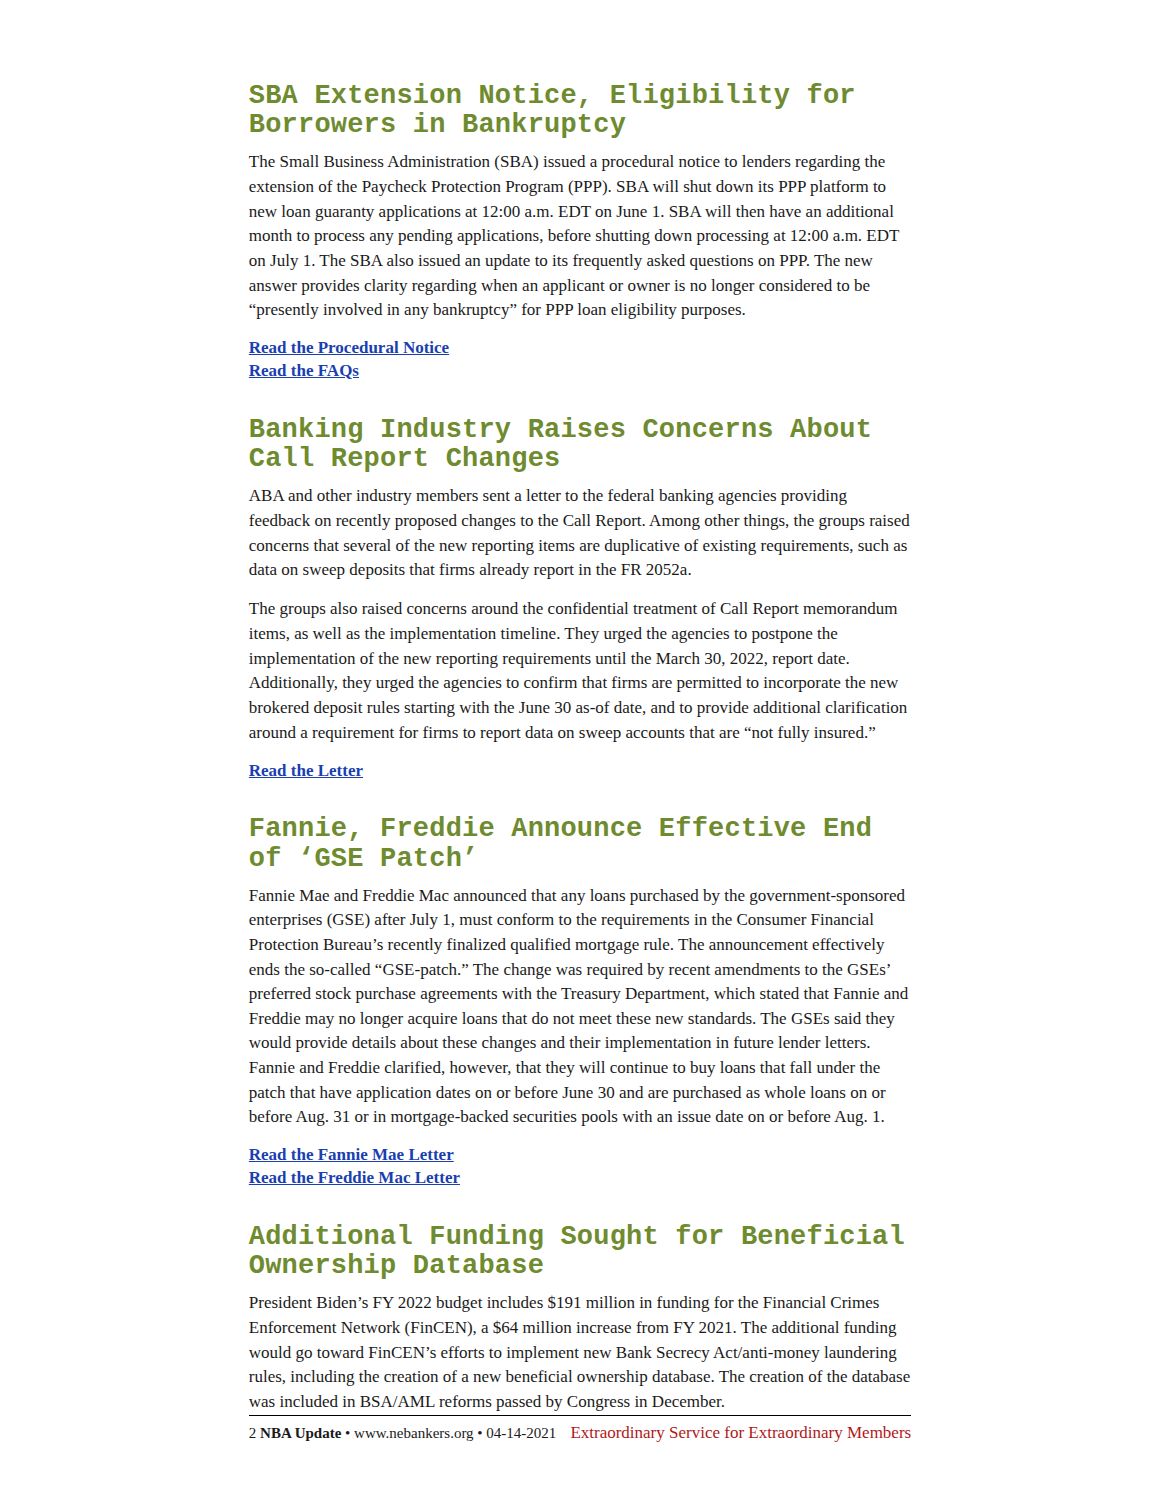SBA Extension Notice, Eligibility for Borrowers in Bankruptcy
The Small Business Administration (SBA) issued a procedural notice to lenders regarding the extension of the Paycheck Protection Program (PPP). SBA will shut down its PPP platform to new loan guaranty applications at 12:00 a.m. EDT on June 1. SBA will then have an additional month to process any pending applications, before shutting down processing at 12:00 a.m. EDT on July 1. The SBA also issued an update to its frequently asked questions on PPP. The new answer provides clarity regarding when an applicant or owner is no longer considered to be “presently involved in any bankruptcy” for PPP loan eligibility purposes.
Read the Procedural Notice Read the FAQs
Banking Industry Raises Concerns About Call Report Changes
ABA and other industry members sent a letter to the federal banking agencies providing feedback on recently proposed changes to the Call Report. Among other things, the groups raised concerns that several of the new reporting items are duplicative of existing requirements, such as data on sweep deposits that firms already report in the FR 2052a.
The groups also raised concerns around the confidential treatment of Call Report memorandum items, as well as the implementation timeline. They urged the agencies to postpone the implementation of the new reporting requirements until the March 30, 2022, report date. Additionally, they urged the agencies to confirm that firms are permitted to incorporate the new brokered deposit rules starting with the June 30 as-of date, and to provide additional clarification around a requirement for firms to report data on sweep accounts that are “not fully insured.”
Read the Letter
Fannie, Freddie Announce Effective End of ‘GSE Patch’
Fannie Mae and Freddie Mac announced that any loans purchased by the government-sponsored enterprises (GSE) after July 1, must conform to the requirements in the Consumer Financial Protection Bureau’s recently finalized qualified mortgage rule. The announcement effectively ends the so-called “GSE-patch.” The change was required by recent amendments to the GSEs’ preferred stock purchase agreements with the Treasury Department, which stated that Fannie and Freddie may no longer acquire loans that do not meet these new standards. The GSEs said they would provide details about these changes and their implementation in future lender letters. Fannie and Freddie clarified, however, that they will continue to buy loans that fall under the patch that have application dates on or before June 30 and are purchased as whole loans on or before Aug. 31 or in mortgage-backed securities pools with an issue date on or before Aug. 1.
Read the Fannie Mae Letter Read the Freddie Mac Letter
Additional Funding Sought for Beneficial Ownership Database
President Biden’s FY 2022 budget includes $191 million in funding for the Financial Crimes Enforcement Network (FinCEN), a $64 million increase from FY 2021. The additional funding would go toward FinCEN’s efforts to implement new Bank Secrecy Act/anti-money laundering rules, including the creation of a new beneficial ownership database. The creation of the database was included in BSA/AML reforms passed by Congress in December.
2 NBA Update • www.nebankers.org • 04-14-2021
Extraordinary Service for Extraordinary Members